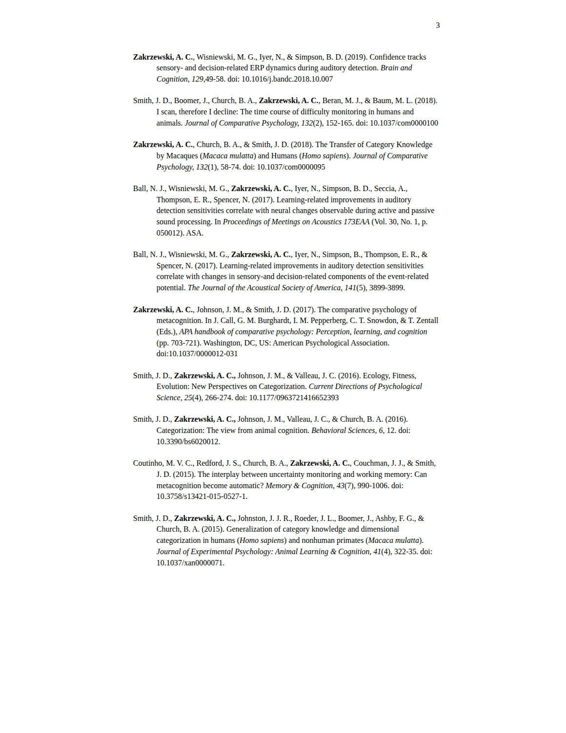3
Zakrzewski, A. C., Wisniewski, M. G., Iyer, N., & Simpson, B. D. (2019). Confidence tracks sensory- and decision-related ERP dynamics during auditory detection. Brain and Cognition, 129, 49-58. doi: 10.1016/j.bandc.2018.10.007
Smith, J. D., Boomer, J., Church, B. A., Zakrzewski, A. C., Beran, M. J., & Baum, M. L. (2018). I scan, therefore I decline: The time course of difficulty monitoring in humans and animals. Journal of Comparative Psychology, 132(2), 152-165. doi: 10.1037/com0000100
Zakrzewski, A. C., Church, B. A., & Smith, J. D. (2018). The Transfer of Category Knowledge by Macaques (Macaca mulatta) and Humans (Homo sapiens). Journal of Comparative Psychology, 132(1), 58-74. doi: 10.1037/com0000095
Ball, N. J., Wisniewski, M. G., Zakrzewski, A. C., Iyer, N., Simpson, B. D., Seccia, A., Thompson, E. R., Spencer, N. (2017). Learning-related improvements in auditory detection sensitivities correlate with neural changes observable during active and passive sound processing. In Proceedings of Meetings on Acoustics 173EAA (Vol. 30, No. 1, p. 050012). ASA.
Ball, N. J., Wisniewski, M. G., Zakrzewski, A. C., Iyer, N., Simpson, B., Thompson, E. R., & Spencer, N. (2017). Learning-related improvements in auditory detection sensitivities correlate with changes in sensory-and decision-related components of the event-related potential. The Journal of the Acoustical Society of America, 141(5), 3899-3899.
Zakrzewski, A. C., Johnson, J. M., & Smith, J. D. (2017). The comparative psychology of metacognition. In J. Call, G. M. Burghardt, I. M. Pepperberg, C. T. Snowdon, & T. Zentall (Eds.), APA handbook of comparative psychology: Perception, learning, and cognition (pp. 703-721). Washington, DC, US: American Psychological Association. doi:10.1037/0000012-031
Smith, J. D., Zakrzewski, A. C., Johnson, J. M., & Valleau, J. C. (2016). Ecology, Fitness, Evolution: New Perspectives on Categorization. Current Directions of Psychological Science, 25(4), 266-274. doi: 10.1177/0963721416652393
Smith, J. D., Zakrzewski, A. C., Johnson, J. M., Valleau, J. C., & Church, B. A. (2016). Categorization: The view from animal cognition. Behavioral Sciences, 6, 12. doi: 10.3390/bs6020012.
Coutinho, M. V. C., Redford, J. S., Church, B. A., Zakrzewski, A. C., Couchman, J. J., & Smith, J. D. (2015). The interplay between uncertainty monitoring and working memory: Can metacognition become automatic? Memory & Cognition, 43(7), 990-1006. doi: 10.3758/s13421-015-0527-1.
Smith, J. D., Zakrzewski, A. C., Johnston, J. J. R., Roeder, J. L., Boomer, J., Ashby, F. G., & Church, B. A. (2015). Generalization of category knowledge and dimensional categorization in humans (Homo sapiens) and nonhuman primates (Macaca mulatta). Journal of Experimental Psychology: Animal Learning & Cognition, 41(4), 322-35. doi: 10.1037/xan0000071.